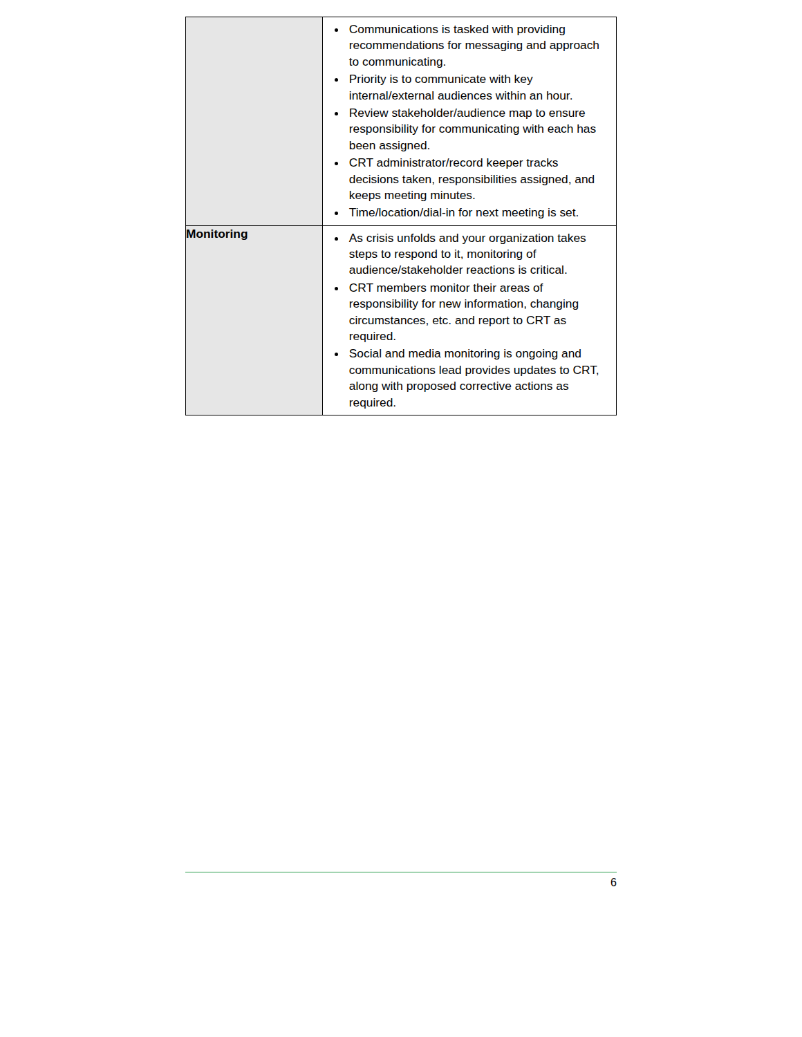| | Communications is tasked with providing recommendations for messaging and approach to communicating. Priority is to communicate with key internal/external audiences within an hour. Review stakeholder/audience map to ensure responsibility for communicating with each has been assigned. CRT administrator/record keeper tracks decisions taken, responsibilities assigned, and keeps meeting minutes. Time/location/dial-in for next meeting is set. |
| Monitoring | As crisis unfolds and your organization takes steps to respond to it, monitoring of audience/stakeholder reactions is critical. CRT members monitor their areas of responsibility for new information, changing circumstances, etc. and report to CRT as required. Social and media monitoring is ongoing and communications lead provides updates to CRT, along with proposed corrective actions as required. |
6